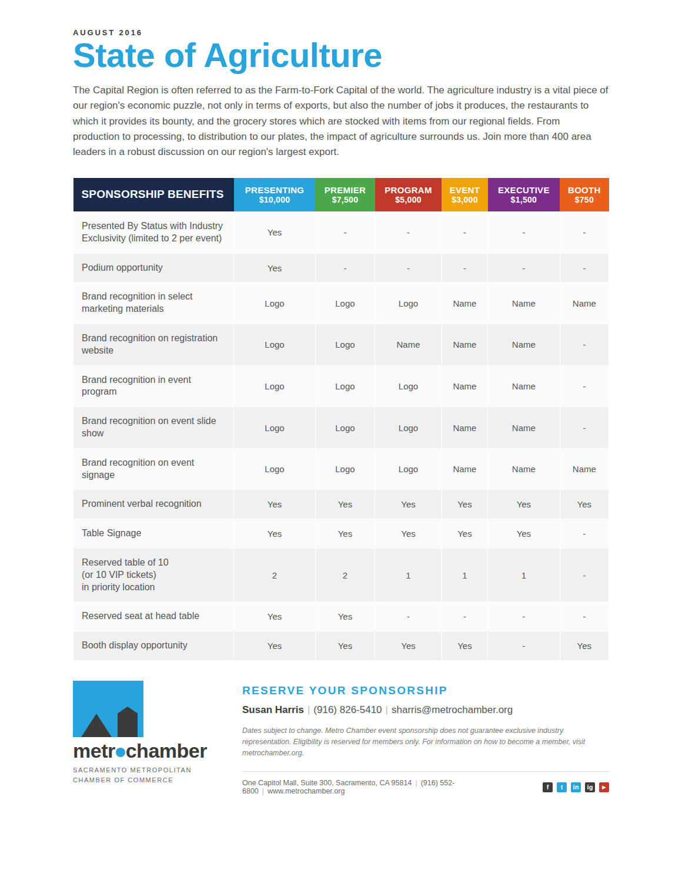August 2016
State of Agriculture
The Capital Region is often referred to as the Farm-to-Fork Capital of the world. The agriculture industry is a vital piece of our region's economic puzzle, not only in terms of exports, but also the number of jobs it produces, the restaurants to which it provides its bounty, and the grocery stores which are stocked with items from our regional fields. From production to processing, to distribution to our plates, the impact of agriculture surrounds us. Join more than 400 area leaders in a robust discussion on our region's largest export.
| SPONSORSHIP BENEFITS | PRESENTING $10,000 | PREMIER $7,500 | PROGRAM $5,000 | EVENT $3,000 | EXECUTIVE $1,500 | BOOTH $750 |
| --- | --- | --- | --- | --- | --- | --- |
| Presented By Status with Industry Exclusivity (limited to 2 per event) | Yes | - | - | - | - | - |
| Podium opportunity | Yes | - | - | - | - | - |
| Brand recognition in select marketing materials | Logo | Logo | Logo | Name | Name | Name |
| Brand recognition on registration website | Logo | Logo | Name | Name | Name | - |
| Brand recognition in event program | Logo | Logo | Logo | Name | Name | - |
| Brand recognition on event slide show | Logo | Logo | Logo | Name | Name | - |
| Brand recognition on event signage | Logo | Logo | Logo | Name | Name | Name |
| Prominent verbal recognition | Yes | Yes | Yes | Yes | Yes | Yes |
| Table Signage | Yes | Yes | Yes | Yes | Yes | - |
| Reserved table of 10 (or 10 VIP tickets) in priority location | 2 | 2 | 1 | 1 | 1 | - |
| Reserved seat at head table | Yes | Yes | - | - | - | - |
| Booth display opportunity | Yes | Yes | Yes | Yes | - | Yes |
metr chamber
Sacramento Metropolitan
Chamber of Commerce
Reserve Your Sponsorship
Susan Harris|(916) 826-5410|sharris@metrochamber.org
Dates subject to change. Metro Chamber event sponsorship does not guarantee exclusive industry representation. Eligibility is reserved for members only. For information on how to become a member, visit metrochamber.org.
One Capitol Mall, Suite 300, Sacramento, CA 95814|(916) 552-6800|www.metrochamber.org
f t in ig ►